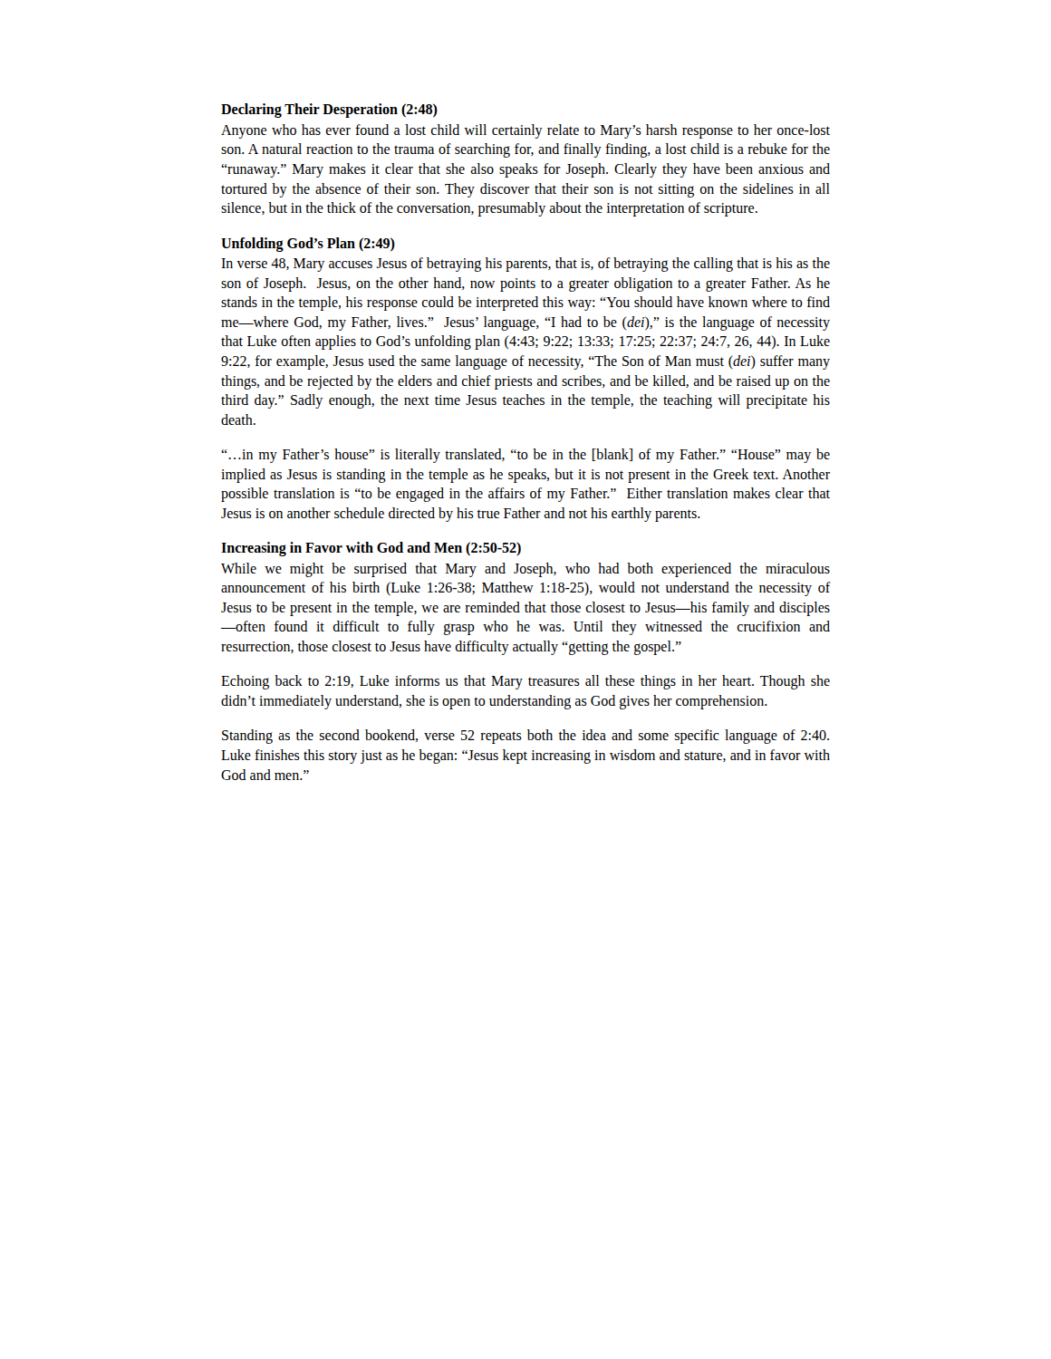Declaring Their Desperation (2:48)
Anyone who has ever found a lost child will certainly relate to Mary’s harsh response to her once-lost son. A natural reaction to the trauma of searching for, and finally finding, a lost child is a rebuke for the “runaway.” Mary makes it clear that she also speaks for Joseph. Clearly they have been anxious and tortured by the absence of their son. They discover that their son is not sitting on the sidelines in all silence, but in the thick of the conversation, presumably about the interpretation of scripture.
Unfolding God’s Plan (2:49)
In verse 48, Mary accuses Jesus of betraying his parents, that is, of betraying the calling that is his as the son of Joseph. Jesus, on the other hand, now points to a greater obligation to a greater Father. As he stands in the temple, his response could be interpreted this way: “You should have known where to find me—where God, my Father, lives.” Jesus’ language, “I had to be (dei),” is the language of necessity that Luke often applies to God’s unfolding plan (4:43; 9:22; 13:33; 17:25; 22:37; 24:7, 26, 44). In Luke 9:22, for example, Jesus used the same language of necessity, “The Son of Man must (dei) suffer many things, and be rejected by the elders and chief priests and scribes, and be killed, and be raised up on the third day.” Sadly enough, the next time Jesus teaches in the temple, the teaching will precipitate his death.
“…in my Father’s house” is literally translated, “to be in the [blank] of my Father.” “House” may be implied as Jesus is standing in the temple as he speaks, but it is not present in the Greek text. Another possible translation is “to be engaged in the affairs of my Father.” Either translation makes clear that Jesus is on another schedule directed by his true Father and not his earthly parents.
Increasing in Favor with God and Men (2:50-52)
While we might be surprised that Mary and Joseph, who had both experienced the miraculous announcement of his birth (Luke 1:26-38; Matthew 1:18-25), would not understand the necessity of Jesus to be present in the temple, we are reminded that those closest to Jesus—his family and disciples—often found it difficult to fully grasp who he was. Until they witnessed the crucifixion and resurrection, those closest to Jesus have difficulty actually “getting the gospel.”
Echoing back to 2:19, Luke informs us that Mary treasures all these things in her heart. Though she didn’t immediately understand, she is open to understanding as God gives her comprehension.
Standing as the second bookend, verse 52 repeats both the idea and some specific language of 2:40. Luke finishes this story just as he began: “Jesus kept increasing in wisdom and stature, and in favor with God and men.”